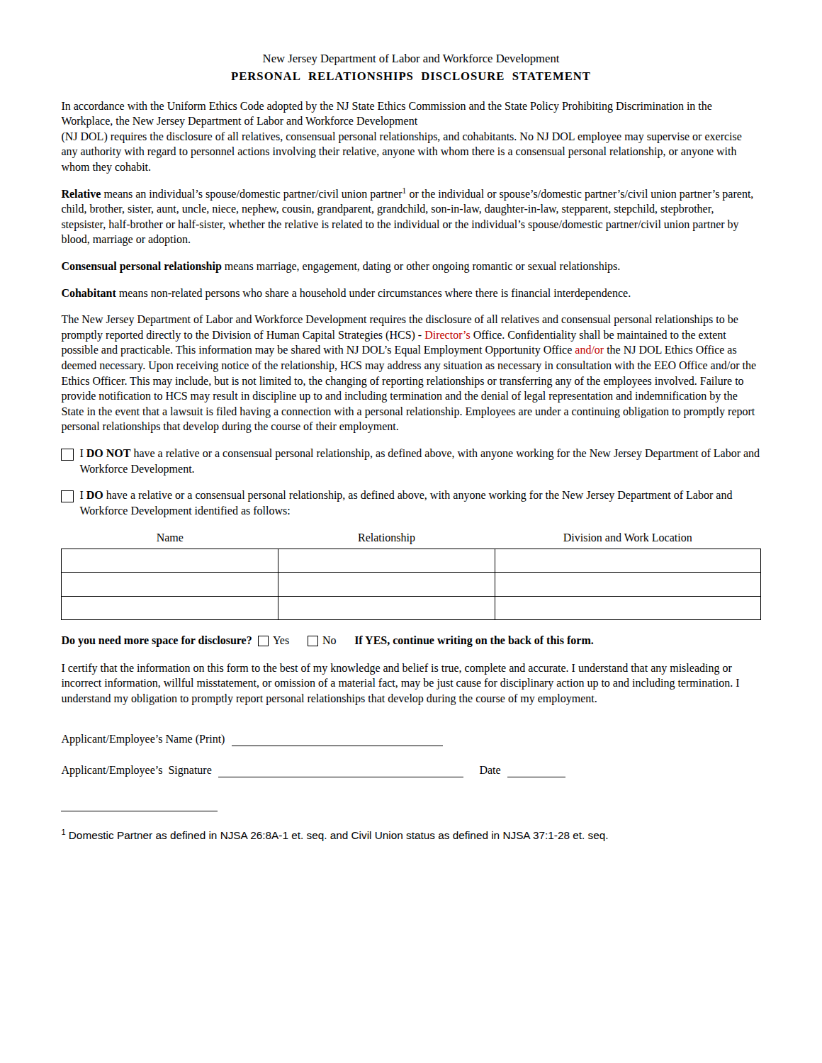New Jersey Department of Labor and Workforce Development
PERSONAL RELATIONSHIPS DISCLOSURE STATEMENT
In accordance with the Uniform Ethics Code adopted by the NJ State Ethics Commission and the State Policy Prohibiting Discrimination in the Workplace, the New Jersey Department of Labor and Workforce Development
(NJ DOL) requires the disclosure of all relatives, consensual personal relationships, and cohabitants. No NJ DOL employee may supervise or exercise any authority with regard to personnel actions involving their relative, anyone with whom there is a consensual personal relationship, or anyone with whom they cohabit.
Relative means an individual’s spouse/domestic partner/civil union partner1 or the individual or spouse’s/domestic partner’s/civil union partner’s parent, child, brother, sister, aunt, uncle, niece, nephew, cousin, grandparent, grandchild, son-in-law, daughter-in-law, stepparent, stepchild, stepbrother, stepsister, half-brother or half-sister, whether the relative is related to the individual or the individual’s spouse/domestic partner/civil union partner by blood, marriage or adoption.
Consensual personal relationship means marriage, engagement, dating or other ongoing romantic or sexual relationships.
Cohabitant means non-related persons who share a household under circumstances where there is financial interdependence.
The New Jersey Department of Labor and Workforce Development requires the disclosure of all relatives and consensual personal relationships to be promptly reported directly to the Division of Human Capital Strategies (HCS) - Director’s Office. Confidentiality shall be maintained to the extent possible and practicable. This information may be shared with NJ DOL’s Equal Employment Opportunity Office and/or the NJ DOL Ethics Office as deemed necessary. Upon receiving notice of the relationship, HCS may address any situation as necessary in consultation with the EEO Office and/or the Ethics Officer. This may include, but is not limited to, the changing of reporting relationships or transferring any of the employees involved. Failure to provide notification to HCS may result in discipline up to and including termination and the denial of legal representation and indemnification by the State in the event that a lawsuit is filed having a connection with a personal relationship. Employees are under a continuing obligation to promptly report personal relationships that develop during the course of their employment.
I DO NOT have a relative or a consensual personal relationship, as defined above, with anyone working for the New Jersey Department of Labor and Workforce Development.
I DO have a relative or a consensual personal relationship, as defined above, with anyone working for the New Jersey Department of Labor and Workforce Development identified as follows:
| Name | Relationship | Division and Work Location |
| --- | --- | --- |
Do you need more space for disclosure? Yes No If YES, continue writing on the back of this form.
I certify that the information on this form to the best of my knowledge and belief is true, complete and accurate. I understand that any misleading or incorrect information, willful misstatement, or omission of a material fact, may be just cause for disciplinary action up to and including termination. I understand my obligation to promptly report personal relationships that develop during the course of my employment.
Applicant/Employee’s Name (Print)
Applicant/Employee’s Signature Date
1 Domestic Partner as defined in NJSA 26:8A-1 et. seq. and Civil Union status as defined in NJSA 37:1-28 et. seq.